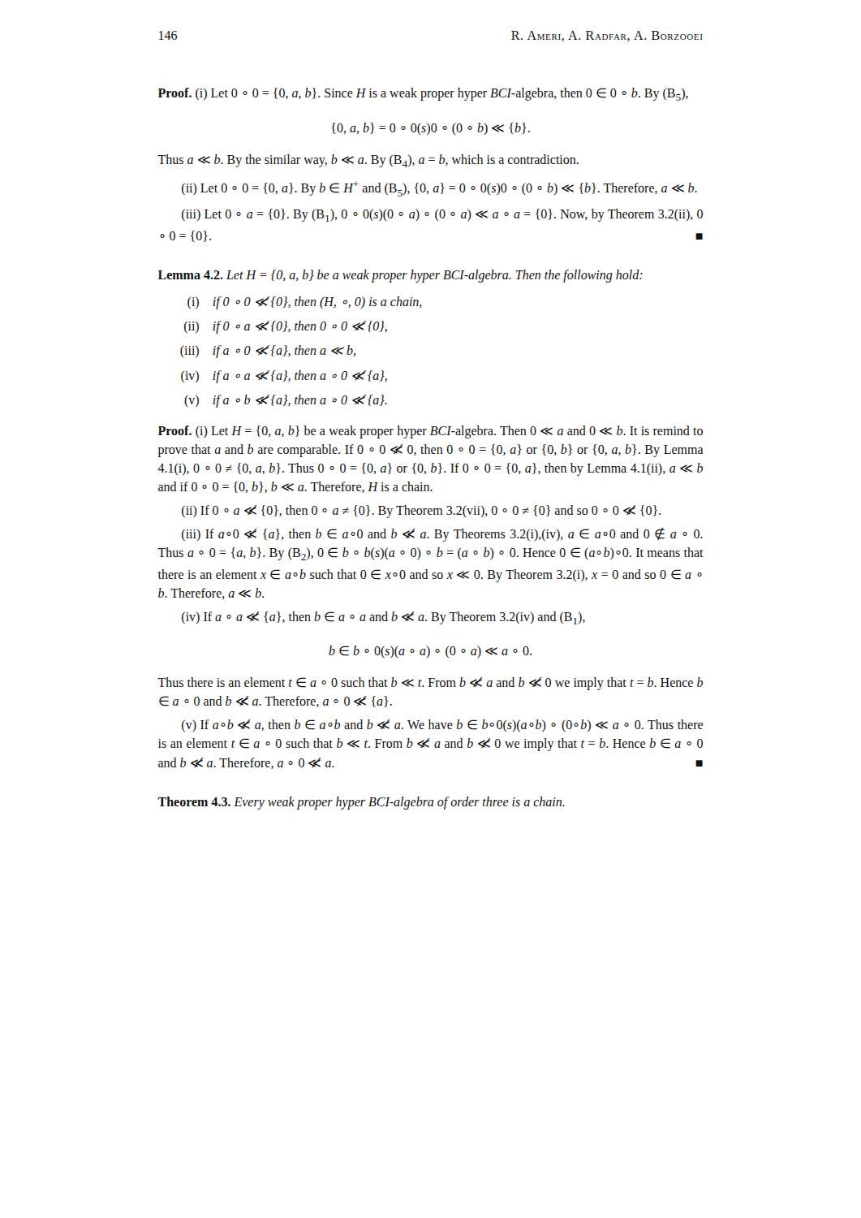146 R. Ameri, A. Radfar, A. Borzooei
Proof. (i) Let 0 ∘ 0 = {0, a, b}. Since H is a weak proper hyper BCI-algebra, then 0 ∈ 0 ∘ b. By (B5),
{0, a, b} = 0 ∘ 0(s)0 ∘ (0 ∘ b) ≪ {b}.
Thus a ≪ b. By the similar way, b ≪ a. By (B4), a = b, which is a contradiction.
(ii) Let 0 ∘ 0 = {0, a}. By b ∈ H+ and (B5), {0, a} = 0 ∘ 0(s)0 ∘ (0 ∘ b) ≪ {b}. Therefore, a ≪ b.
(iii) Let 0 ∘ a = {0}. By (B1), 0 ∘ 0(s)(0 ∘ a) ∘ (0 ∘ a) ≪ a ∘ a = {0}. Now, by Theorem 3.2(ii), 0 ∘ 0 = {0}. ■
Lemma 4.2. Let H = {0, a, b} be a weak proper hyper BCI-algebra. Then the following hold:
(i) if 0 ∘ 0 ≪̸ {0}, then (H, ∘, 0) is a chain,
(ii) if 0 ∘ a ≪̸ {0}, then 0 ∘ 0 ≪̸ {0},
(iii) if a ∘ 0 ≪̸ {a}, then a ≪ b,
(iv) if a ∘ a ≪̸ {a}, then a ∘ 0 ≪̸ {a},
(v) if a ∘ b ≪̸ {a}, then a ∘ 0 ≪̸ {a}.
Proof. (i) Let H = {0, a, b} be a weak proper hyper BCI-algebra. Then 0 ≪ a and 0 ≪ b. It is remind to prove that a and b are comparable. If 0 ∘ 0 ≪̸ 0, then 0 ∘ 0 = {0, a} or {0, b} or {0, a, b}. By Lemma 4.1(i), 0 ∘ 0 ≠ {0, a, b}. Thus 0 ∘ 0 = {0, a} or {0, b}. If 0 ∘ 0 = {0, a}, then by Lemma 4.1(ii), a ≪ b and if 0 ∘ 0 = {0, b}, b ≪ a. Therefore, H is a chain.
(ii) If 0 ∘ a ≪̸ {0}, then 0 ∘ a ≠ {0}. By Theorem 3.2(vii), 0 ∘ 0 ≠ {0} and so 0 ∘ 0 ≪̸ {0}.
(iii) If a∘0 ≪̸ {a}, then b ∈ a∘0 and b ≪̸ a. By Theorems 3.2(i),(iv), a ∈ a∘0 and 0 ∉ a ∘ 0. Thus a ∘ 0 = {a, b}. By (B2), 0 ∈ b ∘ b(s)(a ∘ 0) ∘ b = (a ∘ b) ∘ 0. Hence 0 ∈ (a∘b)∘0. It means that there is an element x ∈ a∘b such that 0 ∈ x∘0 and so x ≪ 0. By Theorem 3.2(i), x = 0 and so 0 ∈ a ∘ b. Therefore, a ≪ b.
(iv) If a ∘ a ≪̸ {a}, then b ∈ a ∘ a and b ≪̸ a. By Theorem 3.2(iv) and (B1),
b ∈ b ∘ 0(s)(a ∘ a) ∘ (0 ∘ a) ≪ a ∘ 0.
Thus there is an element t ∈ a ∘ 0 such that b ≪ t. From b ≪̸ a and b ≪̸ 0 we imply that t = b. Hence b ∈ a ∘ 0 and b ≪̸ a. Therefore, a ∘ 0 ≪̸ {a}.
(v) If a∘b ≪̸ a, then b ∈ a∘b and b ≪̸ a. We have b ∈ b∘0(s)(a∘b) ∘ (0∘b) ≪ a ∘ 0. Thus there is an element t ∈ a ∘ 0 such that b ≪ t. From b ≪̸ a and b ≪̸ 0 we imply that t = b. Hence b ∈ a ∘ 0 and b ≪̸ a. Therefore, a ∘ 0 ≪̸ a. ■
Theorem 4.3. Every weak proper hyper BCI-algebra of order three is a chain.